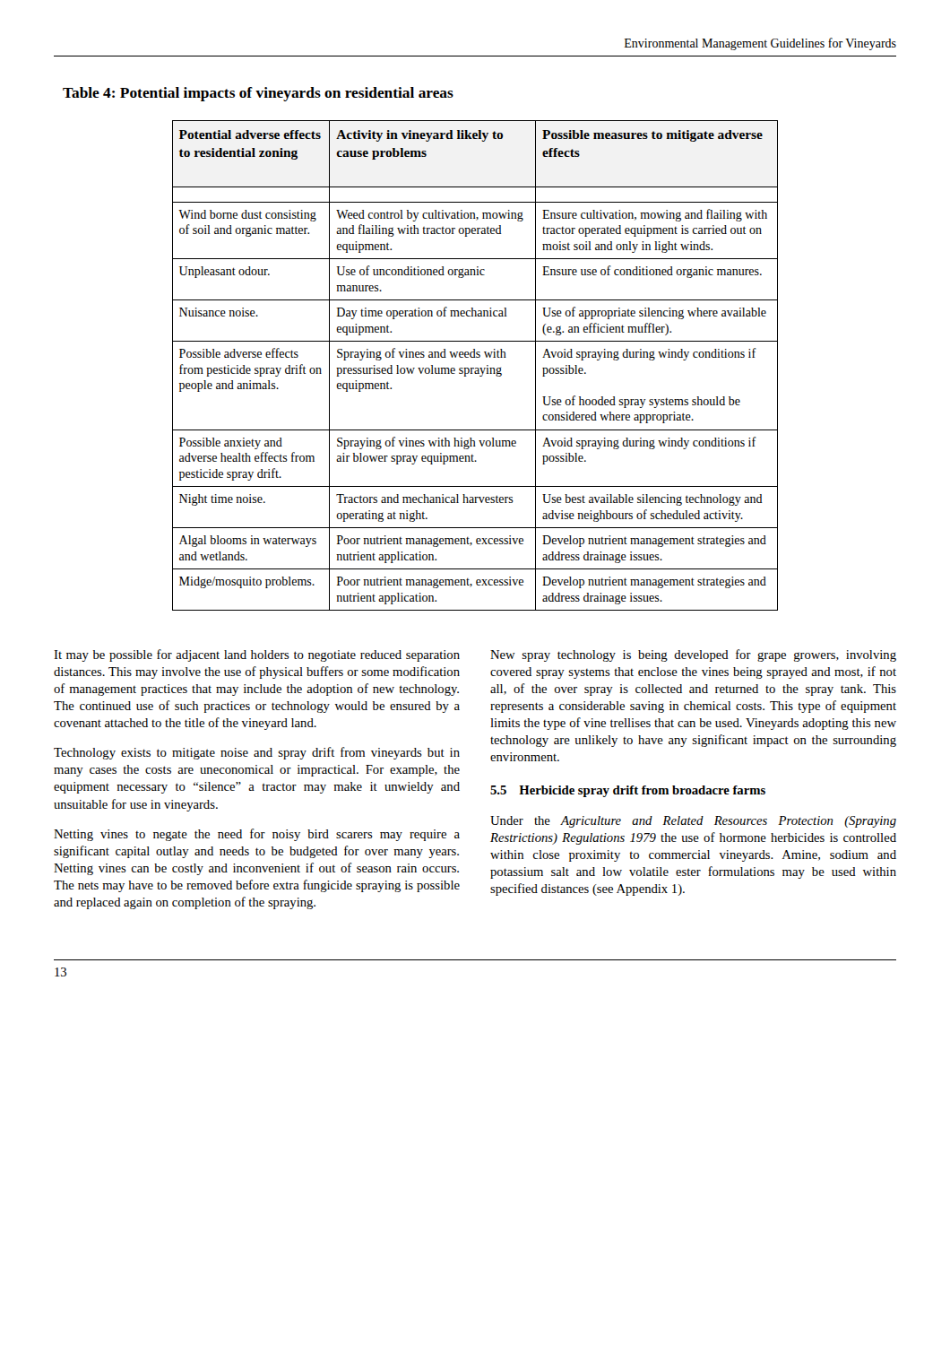Environmental Management Guidelines for Vineyards
Table 4: Potential impacts of vineyards on residential areas
| Potential adverse effects to residential zoning | Activity in vineyard likely to cause problems | Possible measures to mitigate adverse effects |
| --- | --- | --- |
| Wind borne dust consisting of soil and organic matter. | Weed control by cultivation, mowing and flailing with tractor operated equipment. | Ensure cultivation, mowing and flailing with tractor operated equipment is carried out on moist soil and only in light winds. |
| Unpleasant odour. | Use of unconditioned organic manures. | Ensure use of conditioned organic manures. |
| Nuisance noise. | Day time operation of mechanical equipment. | Use of appropriate silencing where available (e.g. an efficient muffler). |
| Possible adverse effects from pesticide spray drift on people and animals. | Spraying of vines and weeds with pressurised low volume spraying equipment. | Avoid spraying during windy conditions if possible. Use of hooded spray systems should be considered where appropriate. |
| Possible anxiety and adverse health effects from pesticide spray drift. | Spraying of vines with high volume air blower spray equipment. | Avoid spraying during windy conditions if possible. |
| Night time noise. | Tractors and mechanical harvesters operating at night. | Use best available silencing technology and advise neighbours of scheduled activity. |
| Algal blooms in waterways and wetlands. | Poor nutrient management, excessive nutrient application. | Develop nutrient management strategies and address drainage issues. |
| Midge/mosquito problems. | Poor nutrient management, excessive nutrient application. | Develop nutrient management strategies and address drainage issues. |
It may be possible for adjacent land holders to negotiate reduced separation distances. This may involve the use of physical buffers or some modification of management practices that may include the adoption of new technology. The continued use of such practices or technology would be ensured by a covenant attached to the title of the vineyard land.
Technology exists to mitigate noise and spray drift from vineyards but in many cases the costs are uneconomical or impractical. For example, the equipment necessary to “silence” a tractor may make it unwieldy and unsuitable for use in vineyards.
Netting vines to negate the need for noisy bird scarers may require a significant capital outlay and needs to be budgeted for over many years. Netting vines can be costly and inconvenient if out of season rain occurs. The nets may have to be removed before extra fungicide spraying is possible and replaced again on completion of the spraying.
New spray technology is being developed for grape growers, involving covered spray systems that enclose the vines being sprayed and most, if not all, of the over spray is collected and returned to the spray tank. This represents a considerable saving in chemical costs. This type of equipment limits the type of vine trellises that can be used. Vineyards adopting this new technology are unlikely to have any significant impact on the surrounding environment.
5.5 Herbicide spray drift from broadacre farms
Under the Agriculture and Related Resources Protection (Spraying Restrictions) Regulations 1979 the use of hormone herbicides is controlled within close proximity to commercial vineyards. Amine, sodium and potassium salt and low volatile ester formulations may be used within specified distances (see Appendix 1).
13